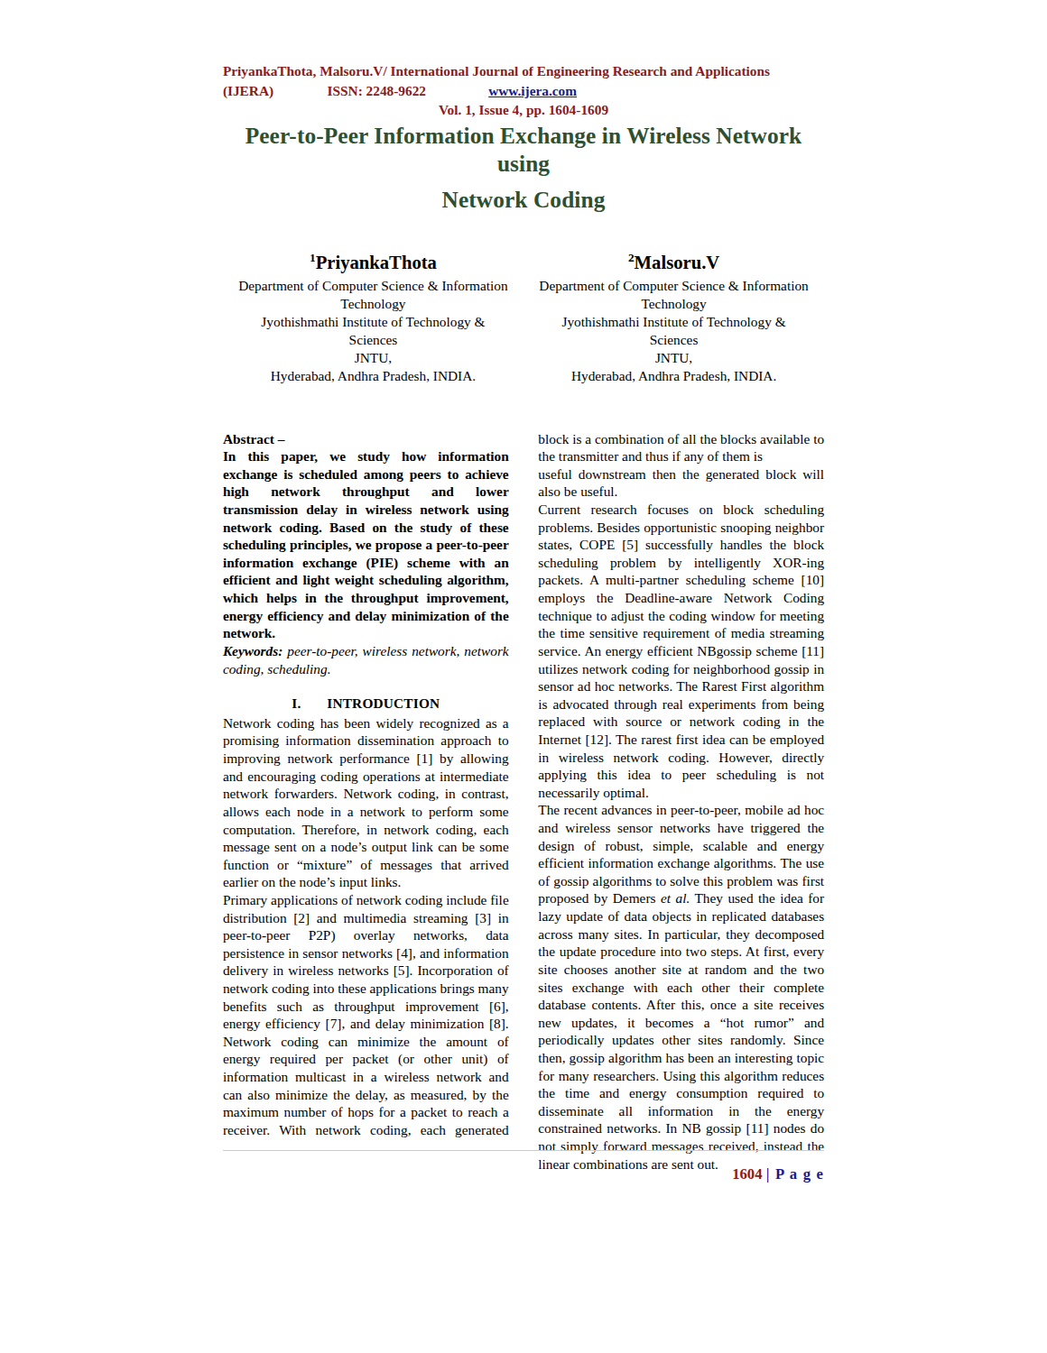PriyankaThota, Malsoru.V/ International Journal of Engineering Research and Applications (IJERA) ISSN: 2248-9622 www.ijera.com Vol. 1, Issue 4, pp. 1604-1609
Peer-to-Peer Information Exchange in Wireless Network using Network Coding
1PriyankaThota
Department of Computer Science & Information Technology
Jyothishmathi Institute of Technology & Sciences
JNTU,
Hyderabad, Andhra Pradesh, INDIA.
2Malsoru.V
Department of Computer Science & Information Technology
Jyothishmathi Institute of Technology & Sciences
JNTU,
Hyderabad, Andhra Pradesh, INDIA.
Abstract –
In this paper, we study how information exchange is scheduled among peers to achieve high network throughput and lower transmission delay in wireless network using network coding. Based on the study of these scheduling principles, we propose a peer-to-peer information exchange (PIE) scheme with an efficient and light weight scheduling algorithm, which helps in the throughput improvement, energy efficiency and delay minimization of the network.
Keywords: peer-to-peer, wireless network, network coding, scheduling.
I. INTRODUCTION
Network coding has been widely recognized as a promising information dissemination approach to improving network performance [1] by allowing and encouraging coding operations at intermediate network forwarders. Network coding, in contrast, allows each node in a network to perform some computation. Therefore, in network coding, each message sent on a node’s output link can be some function or “mixture” of messages that arrived earlier on the node’s input links.
Primary applications of network coding include file distribution [2] and multimedia streaming [3] in peer-to-peer P2P) overlay networks, data persistence in sensor networks [4], and information delivery in wireless networks [5]. Incorporation of network coding into these applications brings many benefits such as throughput improvement [6], energy efficiency [7], and delay minimization [8]. Network coding can minimize the amount of energy required per packet (or other unit) of information multicast in a wireless network and can also minimize the delay, as measured, by the maximum number of hops for a packet to reach a receiver. With network coding, each generated block is a combination of all the blocks available to the transmitter and thus if any of them is
useful downstream then the generated block will also be useful.
Current research focuses on block scheduling problems. Besides opportunistic snooping neighbor states, COPE [5] successfully handles the block scheduling problem by intelligently XOR-ing packets. A multi-partner scheduling scheme [10] employs the Deadline-aware Network Coding technique to adjust the coding window for meeting the time sensitive requirement of media streaming service. An energy efficient NBgossip scheme [11] utilizes network coding for neighborhood gossip in sensor ad hoc networks. The Rarest First algorithm is advocated through real experiments from being replaced with source or network coding in the Internet [12]. The rarest first idea can be employed in wireless network coding. However, directly applying this idea to peer scheduling is not necessarily optimal.
The recent advances in peer-to-peer, mobile ad hoc and wireless sensor networks have triggered the design of robust, simple, scalable and energy efficient information exchange algorithms. The use of gossip algorithms to solve this problem was first proposed by Demers et al. They used the idea for lazy update of data objects in replicated databases across many sites. In particular, they decomposed the update procedure into two steps. At first, every site chooses another site at random and the two sites exchange with each other their complete database contents. After this, once a site receives new updates, it becomes a “hot rumor” and periodically updates other sites randomly. Since then, gossip algorithm has been an interesting topic for many researchers. Using this algorithm reduces the time and energy consumption required to disseminate all information in the energy constrained networks. In NB gossip [11] nodes do not simply forward messages received, instead the linear combinations are sent out.
1604 | P a g e